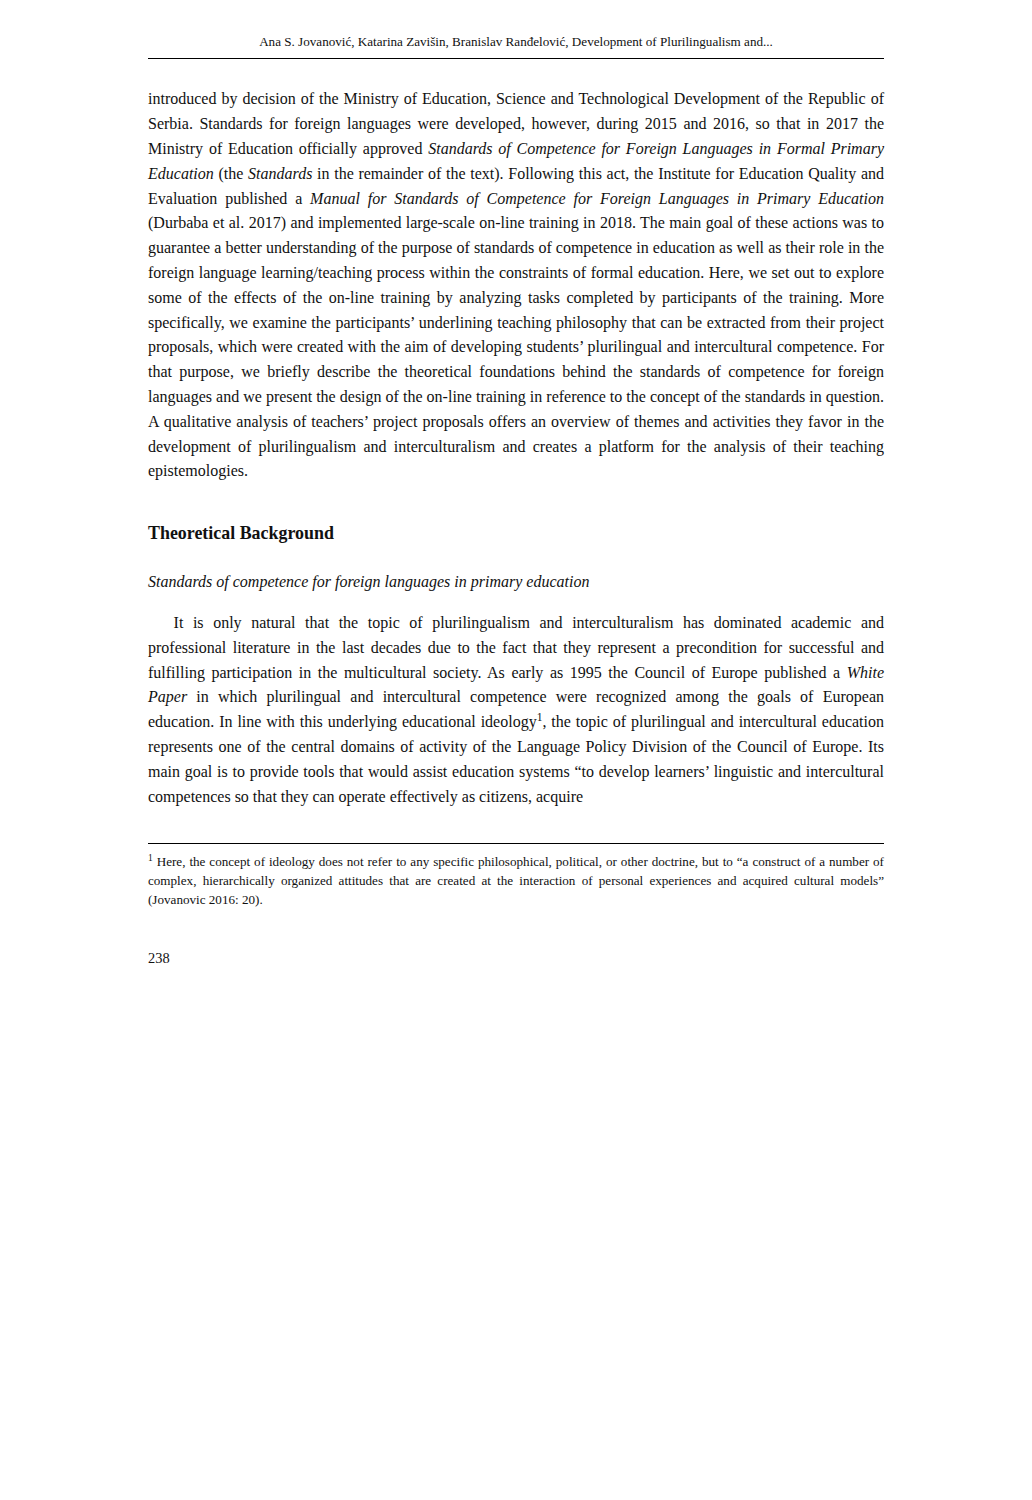Ana S. Jovanović, Katarina Zavišin, Branislav Ranđelović, Development of Plurilingualism and...
introduced by decision of the Ministry of Education, Science and Technological Development of the Republic of Serbia. Standards for foreign languages were developed, however, during 2015 and 2016, so that in 2017 the Ministry of Education officially approved Standards of Competence for Foreign Languages in Formal Primary Education (the Standards in the remainder of the text). Following this act, the Institute for Education Quality and Evaluation published a Manual for Standards of Competence for Foreign Languages in Primary Education (Durbaba et al. 2017) and implemented large-scale on-line training in 2018. The main goal of these actions was to guarantee a better understanding of the purpose of standards of competence in education as well as their role in the foreign language learning/teaching process within the constraints of formal education. Here, we set out to explore some of the effects of the on-line training by analyzing tasks completed by participants of the training. More specifically, we examine the participants’ underlining teaching philosophy that can be extracted from their project proposals, which were created with the aim of developing students’ plurilingual and intercultural competence. For that purpose, we briefly describe the theoretical foundations behind the standards of competence for foreign languages and we present the design of the on-line training in reference to the concept of the standards in question. A qualitative analysis of teachers’ project proposals offers an overview of themes and activities they favor in the development of plurilingualism and interculturalism and creates a platform for the analysis of their teaching epistemologies.
Theoretical Background
Standards of competence for foreign languages in primary education
It is only natural that the topic of plurilingualism and interculturalism has dominated academic and professional literature in the last decades due to the fact that they represent a precondition for successful and fulfilling participation in the multicultural society. As early as 1995 the Council of Europe published a White Paper in which plurilingual and intercultural competence were recognized among the goals of European education. In line with this underlying educational ideology1, the topic of plurilingual and intercultural education represents one of the central domains of activity of the Language Policy Division of the Council of Europe. Its main goal is to provide tools that would assist education systems “to develop learners’ linguistic and intercultural competences so that they can operate effectively as citizens, acquire
1 Here, the concept of ideology does not refer to any specific philosophical, political, or other doctrine, but to “a construct of a number of complex, hierarchically organized attitudes that are created at the interaction of personal experiences and acquired cultural models” (Jovanovic 2016: 20).
238